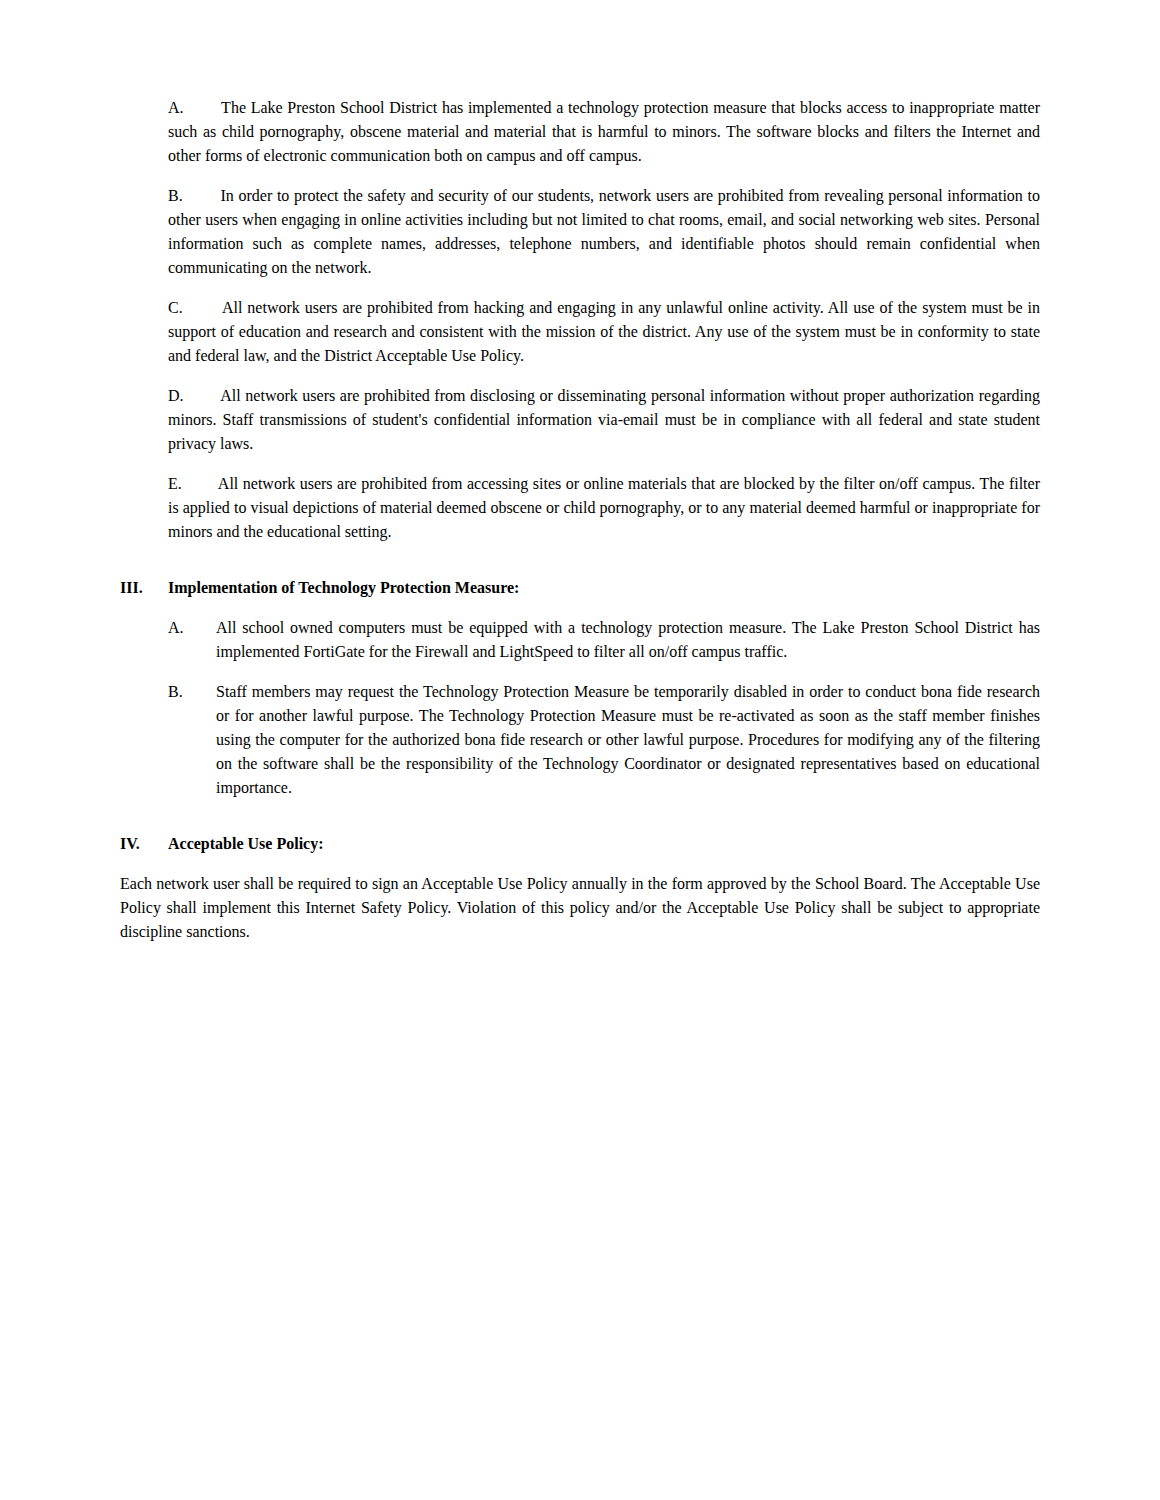A. The Lake Preston School District has implemented a technology protection measure that blocks access to inappropriate matter such as child pornography, obscene material and material that is harmful to minors. The software blocks and filters the Internet and other forms of electronic communication both on campus and off campus.
B. In order to protect the safety and security of our students, network users are prohibited from revealing personal information to other users when engaging in online activities including but not limited to chat rooms, email, and social networking web sites. Personal information such as complete names, addresses, telephone numbers, and identifiable photos should remain confidential when communicating on the network.
C. All network users are prohibited from hacking and engaging in any unlawful online activity. All use of the system must be in support of education and research and consistent with the mission of the district. Any use of the system must be in conformity to state and federal law, and the District Acceptable Use Policy.
D. All network users are prohibited from disclosing or disseminating personal information without proper authorization regarding minors. Staff transmissions of student's confidential information via-email must be in compliance with all federal and state student privacy laws.
E. All network users are prohibited from accessing sites or online materials that are blocked by the filter on/off campus. The filter is applied to visual depictions of material deemed obscene or child pornography, or to any material deemed harmful or inappropriate for minors and the educational setting.
III. Implementation of Technology Protection Measure:
A. All school owned computers must be equipped with a technology protection measure. The Lake Preston School District has implemented FortiGate for the Firewall and LightSpeed to filter all on/off campus traffic.
B. Staff members may request the Technology Protection Measure be temporarily disabled in order to conduct bona fide research or for another lawful purpose. The Technology Protection Measure must be re-activated as soon as the staff member finishes using the computer for the authorized bona fide research or other lawful purpose. Procedures for modifying any of the filtering on the software shall be the responsibility of the Technology Coordinator or designated representatives based on educational importance.
IV. Acceptable Use Policy:
Each network user shall be required to sign an Acceptable Use Policy annually in the form approved by the School Board. The Acceptable Use Policy shall implement this Internet Safety Policy. Violation of this policy and/or the Acceptable Use Policy shall be subject to appropriate discipline sanctions.